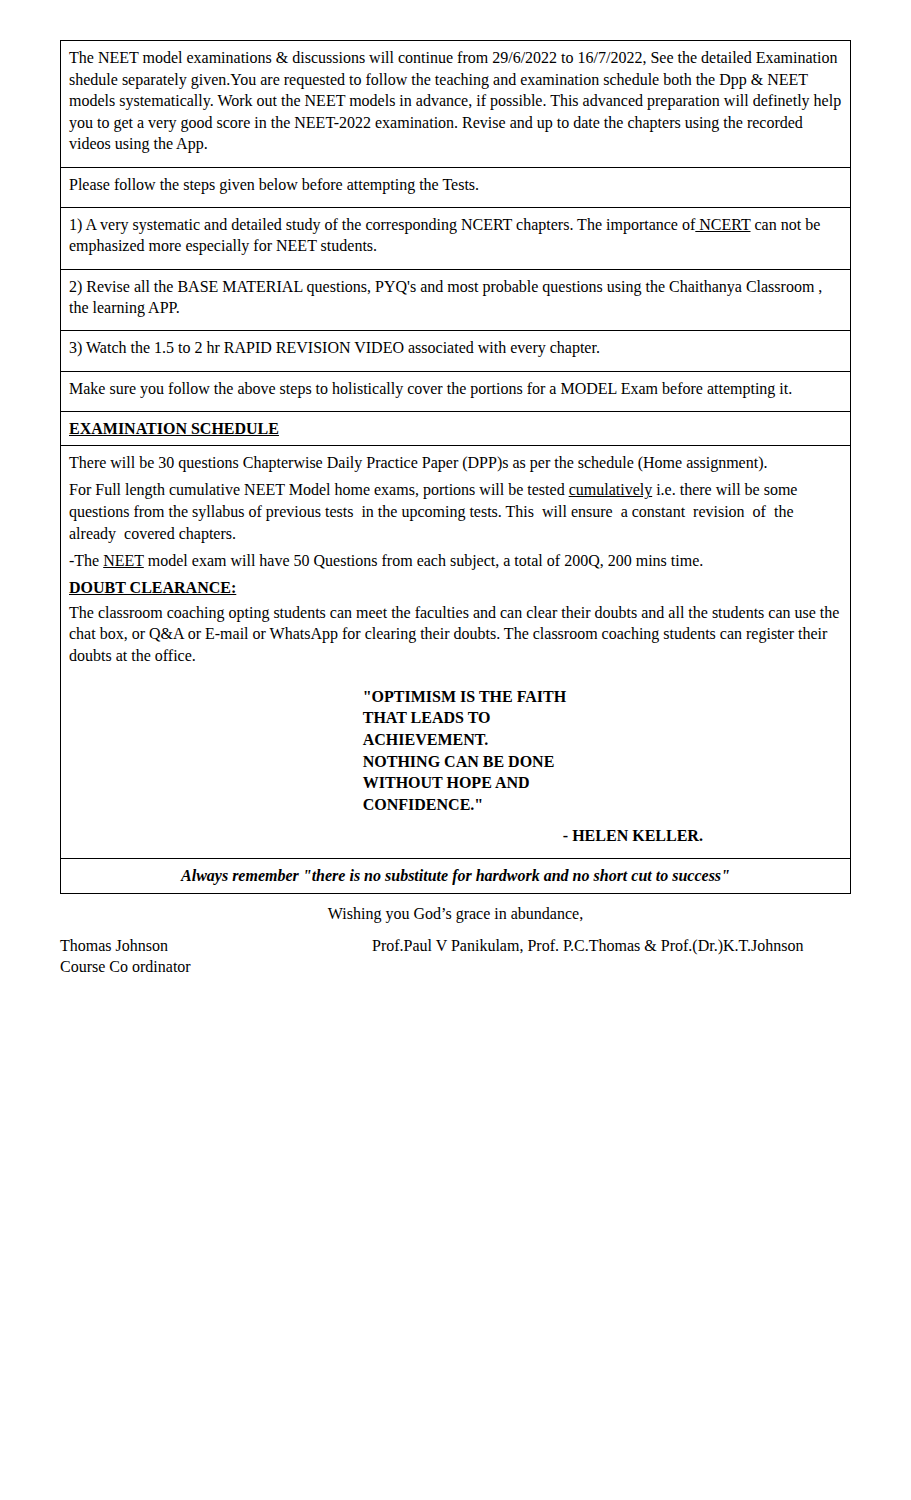The NEET model examinations & discussions will continue from 29/6/2022 to 16/7/2022, See the detailed Examination shedule separately given.You are requested to follow the teaching and examination schedule both the Dpp & NEET models systematically. Work out the NEET models in advance, if possible. This advanced preparation will definetly help you to get a very good score in the NEET-2022 examination. Revise and up to date the chapters using the recorded videos using the App.
Please follow the steps given below before attempting the Tests.
1) A very systematic and detailed study of the corresponding NCERT chapters. The importance of NCERT can not be emphasized more especially for NEET students.
2) Revise all the BASE MATERIAL questions, PYQ's and most probable questions using the Chaithanya Classroom , the learning APP.
3) Watch the 1.5 to 2 hr RAPID REVISION VIDEO associated with every chapter.
Make sure you follow the above steps to holistically cover the portions for a MODEL Exam before attempting it.
EXAMINATION SCHEDULE
There will be 30 questions Chapterwise Daily Practice Paper (DPP)s as per the schedule (Home assignment).
For Full length cumulative NEET Model home exams, portions will be tested cumulatively i.e. there will be some questions from the syllabus of previous tests in the upcoming tests. This will ensure a constant revision of the already covered chapters.
-The NEET model exam will have 50 Questions from each subject, a total of 200Q, 200 mins time.
DOUBT CLEARANCE:
The classroom coaching opting students can meet the faculties and can clear their doubts and all the students can use the chat box, or Q&A or E-mail or WhatsApp for clearing their doubts. The classroom coaching students can register their doubts at the office.
"OPTIMISM IS THE FAITH
THAT LEADS TO
ACHIEVEMENT.
NOTHING CAN BE DONE
WITHOUT HOPE AND
CONFIDENCE."
- HELEN KELLER.
Always remember "there is no substitute for hardwork and no short cut to success"
Wishing you God’s grace in abundance,
Thomas Johnson
Prof.Paul V Panikulam, Prof. P.C.Thomas & Prof.(Dr.)K.T.Johnson
Course Co ordinator